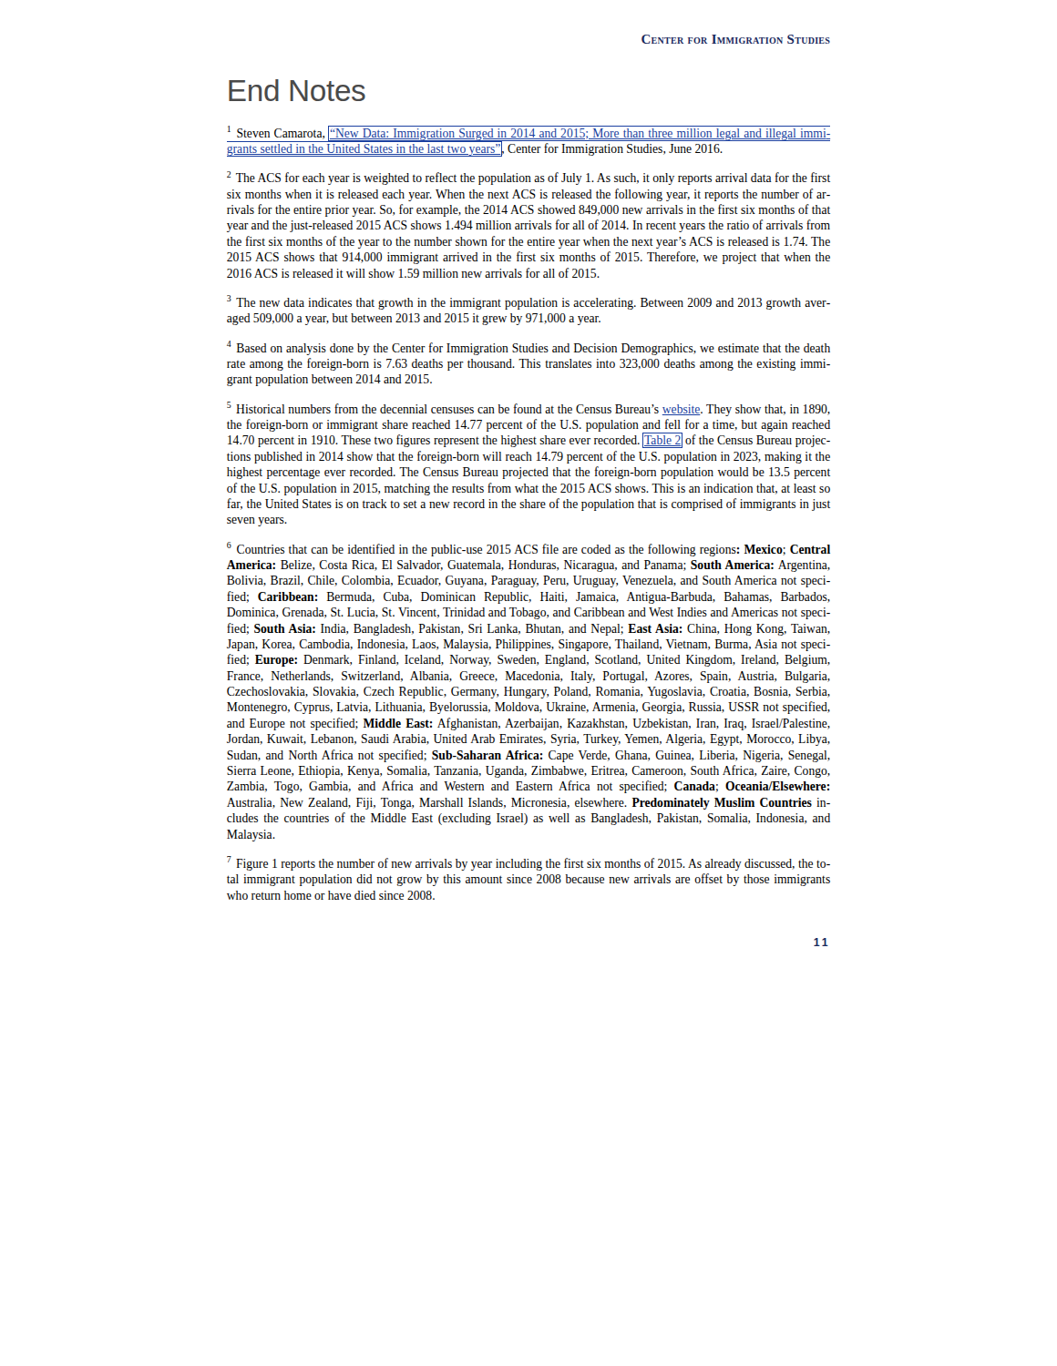Center for Immigration Studies
End Notes
1 Steven Camarota, “New Data: Immigration Surged in 2014 and 2015; More than three million legal and illegal immigrants settled in the United States in the last two years”, Center for Immigration Studies, June 2016.
2 The ACS for each year is weighted to reflect the population as of July 1. As such, it only reports arrival data for the first six months when it is released each year. When the next ACS is released the following year, it reports the number of arrivals for the entire prior year. So, for example, the 2014 ACS showed 849,000 new arrivals in the first six months of that year and the just-released 2015 ACS shows 1.494 million arrivals for all of 2014. In recent years the ratio of arrivals from the first six months of the year to the number shown for the entire year when the next year’s ACS is released is 1.74. The 2015 ACS shows that 914,000 immigrant arrived in the first six months of 2015. Therefore, we project that when the 2016 ACS is released it will show 1.59 million new arrivals for all of 2015.
3 The new data indicates that growth in the immigrant population is accelerating. Between 2009 and 2013 growth averaged 509,000 a year, but between 2013 and 2015 it grew by 971,000 a year.
4 Based on analysis done by the Center for Immigration Studies and Decision Demographics, we estimate that the death rate among the foreign-born is 7.63 deaths per thousand. This translates into 323,000 deaths among the existing immigrant population between 2014 and 2015.
5 Historical numbers from the decennial censuses can be found at the Census Bureau’s website. They show that, in 1890, the foreign-born or immigrant share reached 14.77 percent of the U.S. population and fell for a time, but again reached 14.70 percent in 1910. These two figures represent the highest share ever recorded. Table 2 of the Census Bureau projections published in 2014 show that the foreign-born will reach 14.79 percent of the U.S. population in 2023, making it the highest percentage ever recorded. The Census Bureau projected that the foreign-born population would be 13.5 percent of the U.S. population in 2015, matching the results from what the 2015 ACS shows. This is an indication that, at least so far, the United States is on track to set a new record in the share of the population that is comprised of immigrants in just seven years.
6 Countries that can be identified in the public-use 2015 ACS file are coded as the following regions: Mexico; Central America: Belize, Costa Rica, El Salvador, Guatemala, Honduras, Nicaragua, and Panama; South America: Argentina, Bolivia, Brazil, Chile, Colombia, Ecuador, Guyana, Paraguay, Peru, Uruguay, Venezuela, and South America not specified; Caribbean: Bermuda, Cuba, Dominican Republic, Haiti, Jamaica, Antigua-Barbuda, Bahamas, Barbados, Dominica, Grenada, St. Lucia, St. Vincent, Trinidad and Tobago, and Caribbean and West Indies and Americas not specified; South Asia: India, Bangladesh, Pakistan, Sri Lanka, Bhutan, and Nepal; East Asia: China, Hong Kong, Taiwan, Japan, Korea, Cambodia, Indonesia, Laos, Malaysia, Philippines, Singapore, Thailand, Vietnam, Burma, Asia not specified; Europe: Denmark, Finland, Iceland, Norway, Sweden, England, Scotland, United Kingdom, Ireland, Belgium, France, Netherlands, Switzerland, Albania, Greece, Macedonia, Italy, Portugal, Azores, Spain, Austria, Bulgaria, Czechoslovakia, Slovakia, Czech Republic, Germany, Hungary, Poland, Romania, Yugoslavia, Croatia, Bosnia, Serbia, Montenegro, Cyprus, Latvia, Lithuania, Byelorussia, Moldova, Ukraine, Armenia, Georgia, Russia, USSR not specified, and Europe not specified; Middle East: Afghanistan, Azerbaijan, Kazakhstan, Uzbekistan, Iran, Iraq, Israel/Palestine, Jordan, Kuwait, Lebanon, Saudi Arabia, United Arab Emirates, Syria, Turkey, Yemen, Algeria, Egypt, Morocco, Libya, Sudan, and North Africa not specified; Sub-Saharan Africa: Cape Verde, Ghana, Guinea, Liberia, Nigeria, Senegal, Sierra Leone, Ethiopia, Kenya, Somalia, Tanzania, Uganda, Zimbabwe, Eritrea, Cameroon, South Africa, Zaire, Congo, Zambia, Togo, Gambia, and Africa and Western and Eastern Africa not specified; Canada; Oceania/Elsewhere: Australia, New Zealand, Fiji, Tonga, Marshall Islands, Micronesia, elsewhere. Predominately Muslim Countries includes the countries of the Middle East (excluding Israel) as well as Bangladesh, Pakistan, Somalia, Indonesia, and Malaysia.
7 Figure 1 reports the number of new arrivals by year including the first six months of 2015. As already discussed, the total immigrant population did not grow by this amount since 2008 because new arrivals are offset by those immigrants who return home or have died since 2008.
11